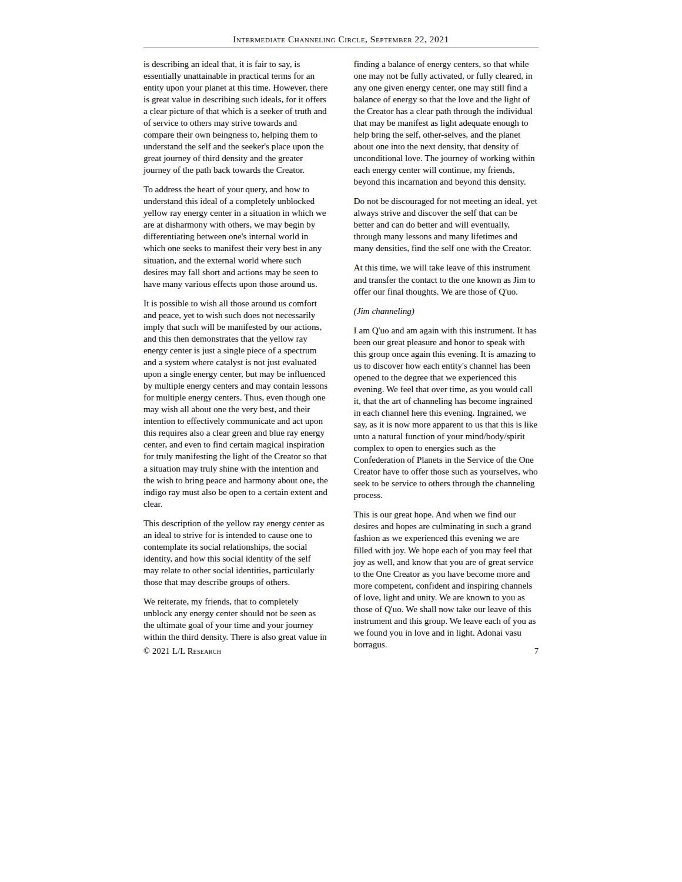Intermediate Channeling Circle, September 22, 2021
is describing an ideal that, it is fair to say, is essentially unattainable in practical terms for an entity upon your planet at this time. However, there is great value in describing such ideals, for it offers a clear picture of that which is a seeker of truth and of service to others may strive towards and compare their own beingness to, helping them to understand the self and the seeker's place upon the great journey of third density and the greater journey of the path back towards the Creator.
To address the heart of your query, and how to understand this ideal of a completely unblocked yellow ray energy center in a situation in which we are at disharmony with others, we may begin by differentiating between one's internal world in which one seeks to manifest their very best in any situation, and the external world where such desires may fall short and actions may be seen to have many various effects upon those around us.
It is possible to wish all those around us comfort and peace, yet to wish such does not necessarily imply that such will be manifested by our actions, and this then demonstrates that the yellow ray energy center is just a single piece of a spectrum and a system where catalyst is not just evaluated upon a single energy center, but may be influenced by multiple energy centers and may contain lessons for multiple energy centers. Thus, even though one may wish all about one the very best, and their intention to effectively communicate and act upon this requires also a clear green and blue ray energy center, and even to find certain magical inspiration for truly manifesting the light of the Creator so that a situation may truly shine with the intention and the wish to bring peace and harmony about one, the indigo ray must also be open to a certain extent and clear.
This description of the yellow ray energy center as an ideal to strive for is intended to cause one to contemplate its social relationships, the social identity, and how this social identity of the self may relate to other social identities, particularly those that may describe groups of others.
We reiterate, my friends, that to completely unblock any energy center should not be seen as the ultimate goal of your time and your journey within the third density. There is also great value in finding a balance of energy centers, so that while one may not be fully activated, or fully cleared, in any one given energy center, one may still find a balance of energy so that the love and the light of the Creator has a clear path through the individual that may be manifest as light adequate enough to help bring the self, other-selves, and the planet about one into the next density, that density of unconditional love. The journey of working within each energy center will continue, my friends, beyond this incarnation and beyond this density.
Do not be discouraged for not meeting an ideal, yet always strive and discover the self that can be better and can do better and will eventually, through many lessons and many lifetimes and many densities, find the self one with the Creator.
At this time, we will take leave of this instrument and transfer the contact to the one known as Jim to offer our final thoughts. We are those of Q'uo.
(Jim channeling)
I am Q'uo and am again with this instrument. It has been our great pleasure and honor to speak with this group once again this evening. It is amazing to us to discover how each entity's channel has been opened to the degree that we experienced this evening. We feel that over time, as you would call it, that the art of channeling has become ingrained in each channel here this evening. Ingrained, we say, as it is now more apparent to us that this is like unto a natural function of your mind/body/spirit complex to open to energies such as the Confederation of Planets in the Service of the One Creator have to offer those such as yourselves, who seek to be service to others through the channeling process.
This is our great hope. And when we find our desires and hopes are culminating in such a grand fashion as we experienced this evening we are filled with joy. We hope each of you may feel that joy as well, and know that you are of great service to the One Creator as you have become more and more competent, confident and inspiring channels of love, light and unity. We are known to you as those of Q'uo. We shall now take our leave of this instrument and this group. We leave each of you as we found you in love and in light. Adonai vasu borragus.
© 2021 L/L Research 7